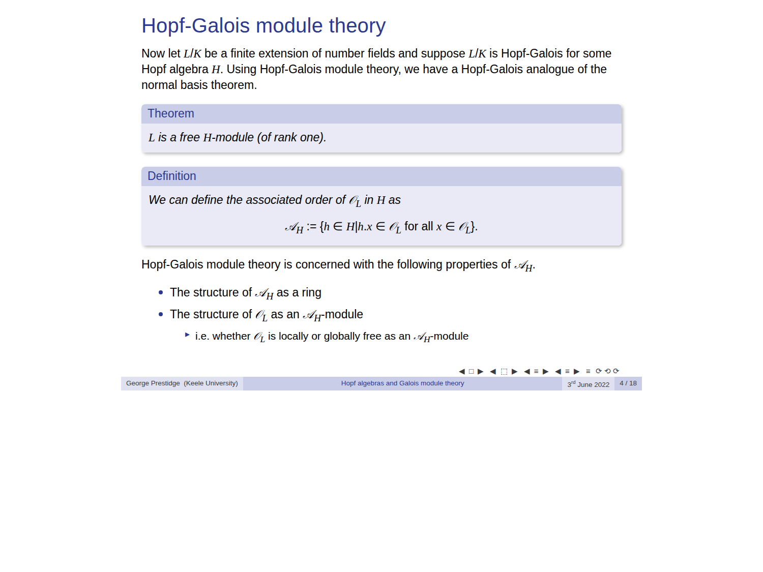Hopf-Galois module theory
Now let L/K be a finite extension of number fields and suppose L/K is Hopf-Galois for some Hopf algebra H. Using Hopf-Galois module theory, we have a Hopf-Galois analogue of the normal basis theorem.
Theorem
L is a free H-module (of rank one).
Definition
We can define the associated order of 𝒪L in H as
𝒜H := {h ∈ H|h.x ∈ 𝒪L for all x ∈ 𝒪L}.
Hopf-Galois module theory is concerned with the following properties of 𝒜H.
The structure of 𝒜H as a ring
The structure of 𝒪L as an 𝒜H-module
i.e. whether 𝒪L is locally or globally free as an 𝒜H-module
◀ □ ▶ ◀ ⬚ ▶ ◀ ≡ ▶ ◀ ≡ ▶ ≡ ⟳ ⟲ ⟳
George Prestidge (Keele University)
Hopf algebras and Galois module theory
3rd June 2022
4 / 18